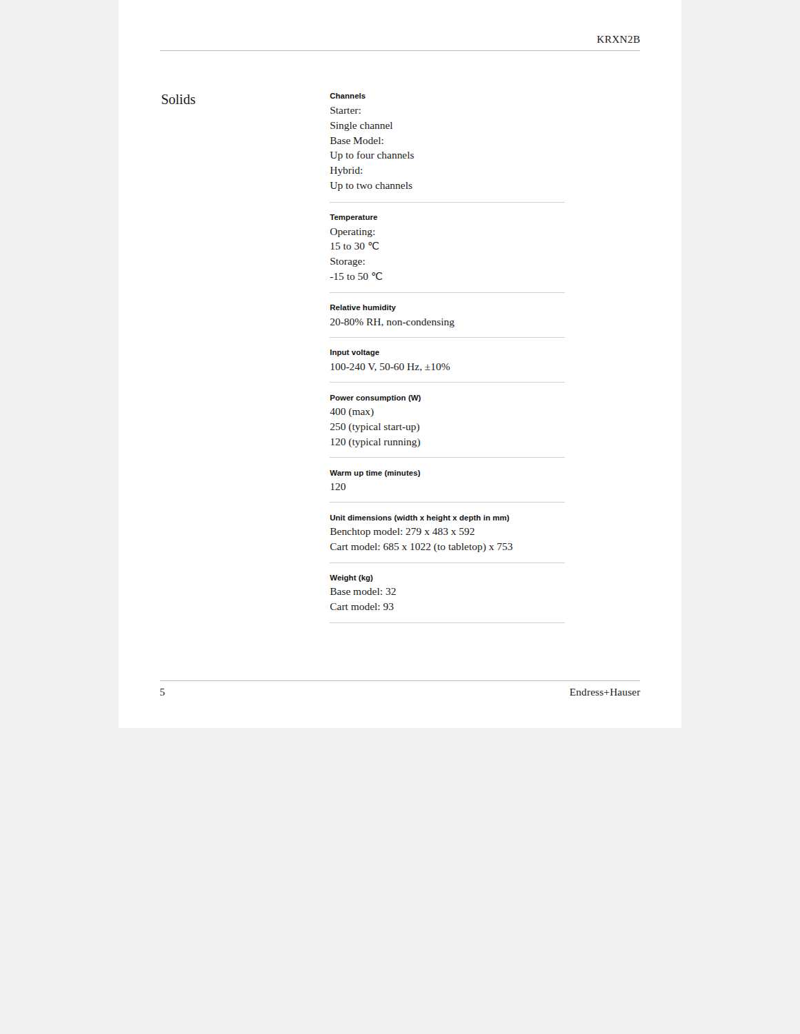KRXN2B
Solids
Channels
Starter: Single channel Base Model: Up to four channels Hybrid: Up to two channels
Temperature
Operating: 15 to 30 ℃ Storage: -15 to 50 ℃
Relative humidity
20-80% RH, non-condensing
Input voltage
100-240 V, 50-60 Hz, ±10%
Power consumption (W)
400 (max) 250 (typical start-up) 120 (typical running)
Warm up time (minutes)
120
Unit dimensions (width x height x depth in mm)
Benchtop model: 279 x 483 x 592 Cart model: 685 x 1022 (to tabletop) x 753
Weight (kg)
Base model: 32 Cart model: 93
5 Endress+Hauser